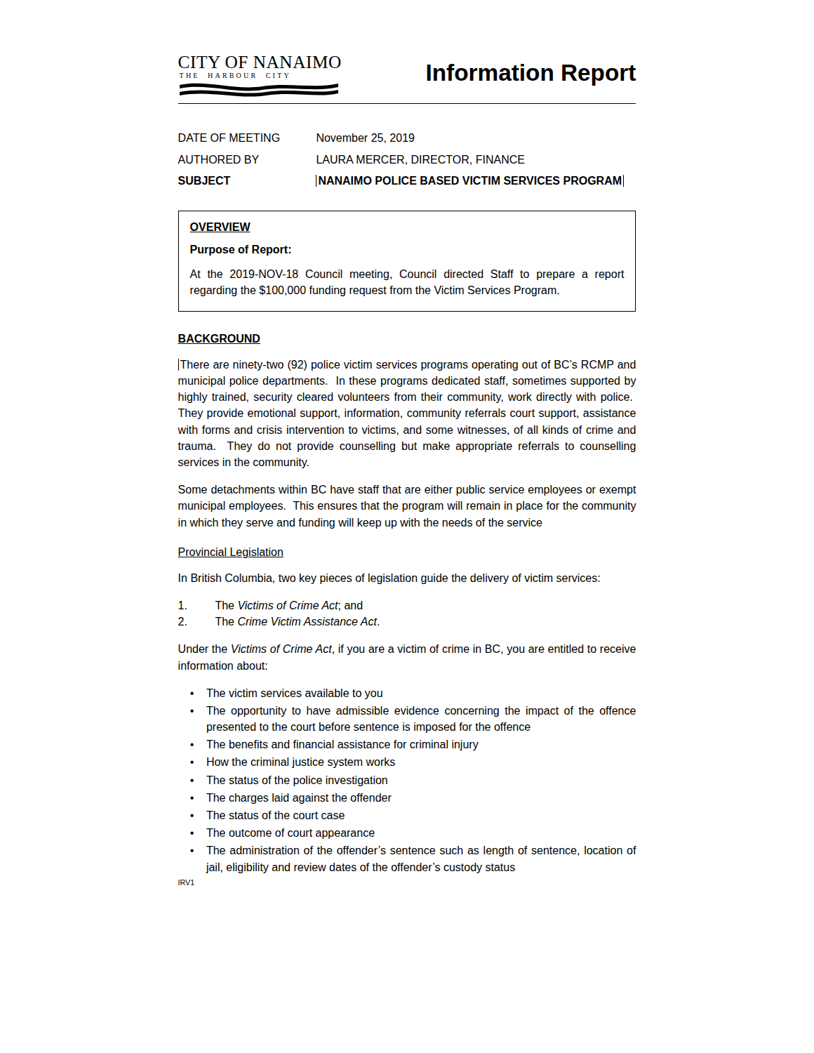CITY OF NANAIMO
THE HARBOUR CITY
Information Report
DATE OF MEETING
November 25, 2019
AUTHORED BY
LAURA MERCER, DIRECTOR, FINANCE
SUBJECT
NANAIMO POLICE BASED VICTIM SERVICES PROGRAM
OVERVIEW
Purpose of Report:
At the 2019-NOV-18 Council meeting, Council directed Staff to prepare a report regarding the $100,000 funding request from the Victim Services Program.
BACKGROUND
There are ninety-two (92) police victim services programs operating out of BC’s RCMP and municipal police departments. In these programs dedicated staff, sometimes supported by highly trained, security cleared volunteers from their community, work directly with police. They provide emotional support, information, community referrals court support, assistance with forms and crisis intervention to victims, and some witnesses, of all kinds of crime and trauma. They do not provide counselling but make appropriate referrals to counselling services in the community.
Some detachments within BC have staff that are either public service employees or exempt municipal employees. This ensures that the program will remain in place for the community in which they serve and funding will keep up with the needs of the service
Provincial Legislation
In British Columbia, two key pieces of legislation guide the delivery of victim services:
1. The Victims of Crime Act; and
2. The Crime Victim Assistance Act.
Under the Victims of Crime Act, if you are a victim of crime in BC, you are entitled to receive information about:
The victim services available to you
The opportunity to have admissible evidence concerning the impact of the offence presented to the court before sentence is imposed for the offence
The benefits and financial assistance for criminal injury
How the criminal justice system works
The status of the police investigation
The charges laid against the offender
The status of the court case
The outcome of court appearance
The administration of the offender’s sentence such as length of sentence, location of jail, eligibility and review dates of the offender’s custody status
IRV1